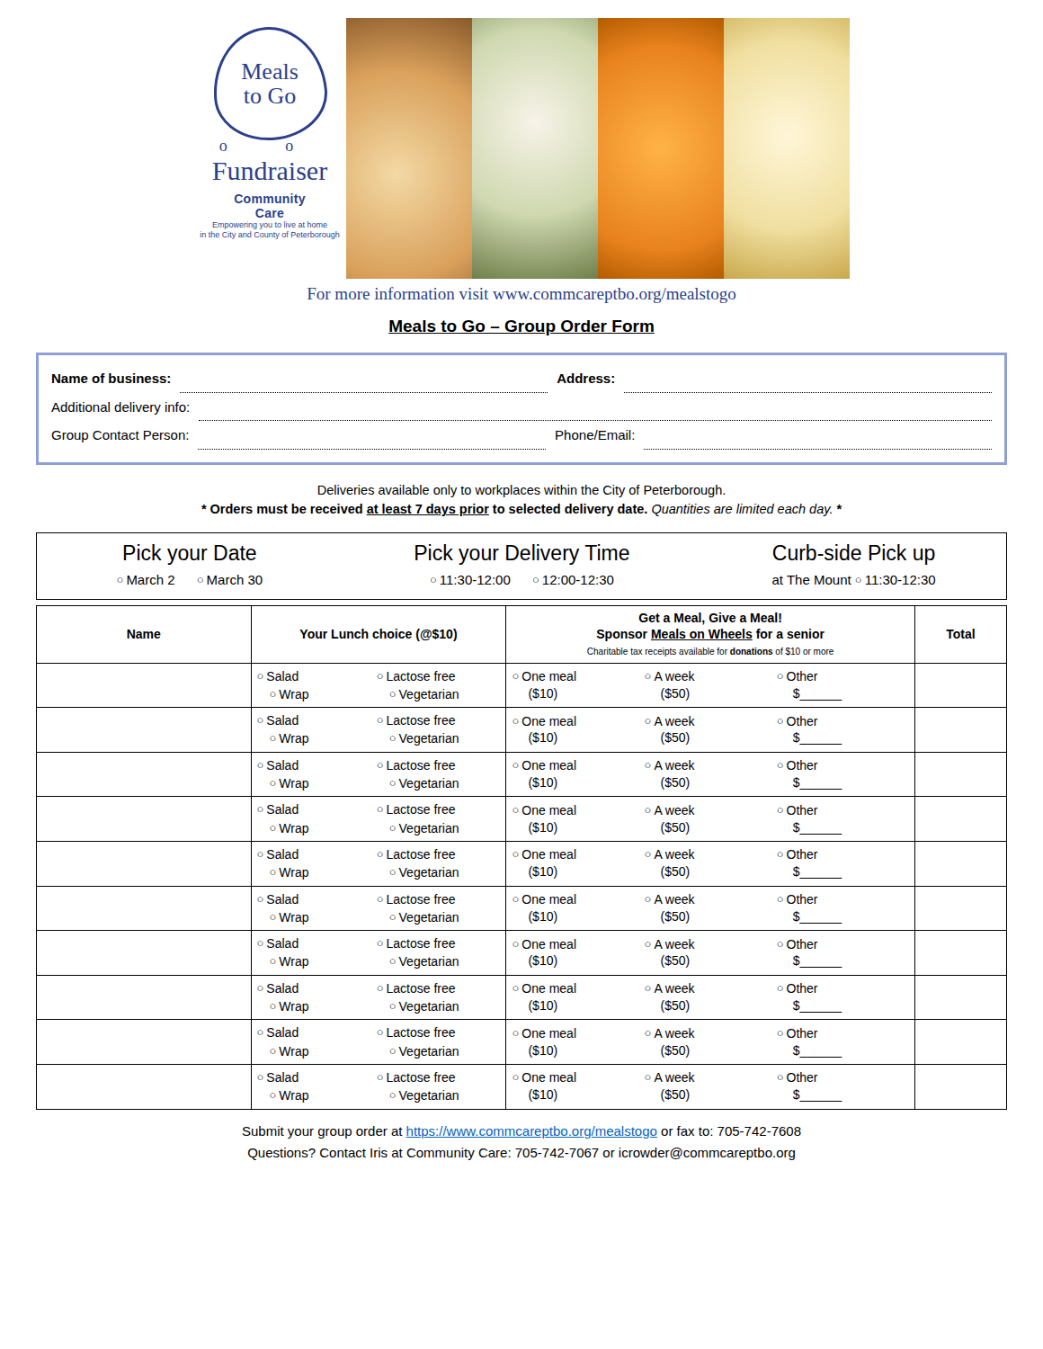Meals
to Go
o o
Fundraiser
Community
Care
Empowering you to live at home
in the City and County of Peterborough
For more information visit www.commcareptbo.org/mealstogo
Meals to Go – Group Order Form
Name of business: Address:
Additional delivery info:
Group Contact Person: Phone/Email:
Deliveries available only to workplaces within the City of Peterborough.
* Orders must be received at least 7 days prior to selected delivery date. Quantities are limited each day. *
| Pick your Date | Pick your Delivery Time | Curb-side Pick up |
| --- | --- | --- |
| ○ March 2 ○ March 30 | ○ 11:30-12:00 ○ 12:00-12:30 | at The Mount ○ 11:30-12:30 |
| Name | Your Lunch choice (@$10) | Get a Meal, Give a Meal! Sponsor Meals on Wheels for a senior Charitable tax receipts available for donations of $10 or more | Total |
| --- | --- | --- | --- |
| | ○ Salad ○ Wrap ○ Lactose free ○ Vegetarian | ○ One meal ($10) ○ A week ($50) ○ Other $______ | |
| | ○ Salad ○ Wrap ○ Lactose free ○ Vegetarian | ○ One meal ($10) ○ A week ($50) ○ Other $______ | |
| | ○ Salad ○ Wrap ○ Lactose free ○ Vegetarian | ○ One meal ($10) ○ A week ($50) ○ Other $______ | |
| | ○ Salad ○ Wrap ○ Lactose free ○ Vegetarian | ○ One meal ($10) ○ A week ($50) ○ Other $______ | |
| | ○ Salad ○ Wrap ○ Lactose free ○ Vegetarian | ○ One meal ($10) ○ A week ($50) ○ Other $______ | |
| | ○ Salad ○ Wrap ○ Lactose free ○ Vegetarian | ○ One meal ($10) ○ A week ($50) ○ Other $______ | |
| | ○ Salad ○ Wrap ○ Lactose free ○ Vegetarian | ○ One meal ($10) ○ A week ($50) ○ Other $______ | |
| | ○ Salad ○ Wrap ○ Lactose free ○ Vegetarian | ○ One meal ($10) ○ A week ($50) ○ Other $______ | |
| | ○ Salad ○ Wrap ○ Lactose free ○ Vegetarian | ○ One meal ($10) ○ A week ($50) ○ Other $______ | |
| | ○ Salad ○ Wrap ○ Lactose free ○ Vegetarian | ○ One meal ($10) ○ A week ($50) ○ Other $______ | |
Submit your group order at https://www.commcareptbo.org/mealstogo or fax to: 705-742-7608
Questions? Contact Iris at Community Care: 705-742-7067 or icrowder@commcareptbo.org